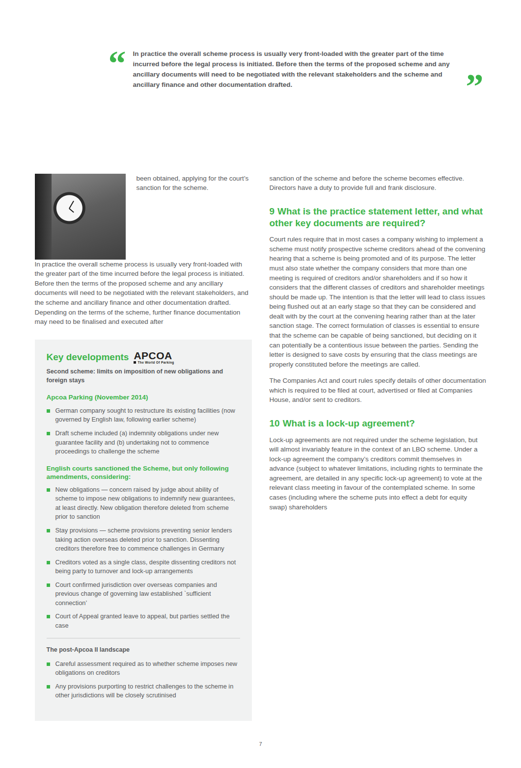“
In practice the overall scheme process is usually very front-loaded with the greater part of the time incurred before the legal process is initiated. Before then the terms of the proposed scheme and any ancillary documents will need to be negotiated with the relevant stake­holders and the scheme and ancillary finance and other documentation drafted.
”
been obtained, applying for the court’s sanction for the scheme.
In practice the overall scheme process is usually very front-loaded with the greater part of the time incurred before the legal process is initiated. Before then the terms of the proposed scheme and any ancillary documents will need to be negotiated with the relevant stakeholders, and the scheme and ancillary finance and other documentation drafted. Depending on the terms of the scheme, further finance documentation may need to be finalised and executed after
Key developments APCOA The World Of Parking
Second scheme: limits on imposition of new obligations and foreign stays
Apcoa Parking (November 2014)
German company sought to restructure its existing facilities (now governed by English law, following earlier scheme)
Draft scheme included (a) indemnity obligations under new guarantee facility and (b) undertaking not to commence proceedings to challenge the scheme
English courts sanctioned the Scheme, but only following amendments, considering:
New obligations — concern raised by judge about ability of scheme to impose new obligations to indemnify new guarantees, at least directly. New obligation therefore deleted from scheme prior to sanction
Stay provisions — scheme provisions preventing senior lenders taking action overseas deleted prior to sanction. Dissenting creditors therefore free to commence challenges in Germany
Creditors voted as a single class, despite dissenting creditors not being party to turnover and lock-up arrangements
Court confirmed jurisdiction over overseas companies and previous change of governing law established `sufficient connection’
Court of Appeal granted leave to appeal, but parties settled the case
The post-Apcoa II landscape
Careful assessment required as to whether scheme imposes new obligations on creditors
Any provisions purporting to restrict challenges to the scheme in other jurisdictions will be closely scrutinised
sanction of the scheme and before the scheme becomes effective. Directors have a duty to provide full and frank disclosure.
9 What is the practice statement letter, and what other key documents are required?
Court rules require that in most cases a company wishing to implement a scheme must notify prospective scheme creditors ahead of the convening hearing that a scheme is being promoted and of its purpose. The letter must also state whether the company considers that more than one meeting is required of creditors and/or shareholders and if so how it considers that the different classes of creditors and shareholder meetings should be made up. The intention is that the letter will lead to class issues being flushed out at an early stage so that they can be considered and dealt with by the court at the convening hearing rather than at the later sanction stage. The correct formulation of classes is essential to ensure that the scheme can be capable of being sanctioned, but deciding on it can potentially be a contentious issue between the parties. Sending the letter is designed to save costs by ensuring that the class meetings are properly constituted before the meetings are called.
The Companies Act and court rules specify details of other documentation which is required to be filed at court, advertised or filed at Companies House, and/or sent to creditors.
10 What is a lock-up agreement?
Lock-up agreements are not required under the scheme legislation, but will almost invariably feature in the context of an LBO scheme. Under a lock-up agreement the company’s creditors commit themselves in advance (subject to whatever limitations, including rights to terminate the agreement, are detailed in any specific lock-up agreement) to vote at the relevant class meeting in favour of the contemplated scheme. In some cases (including where the scheme puts into effect a debt for equity swap) shareholders
7